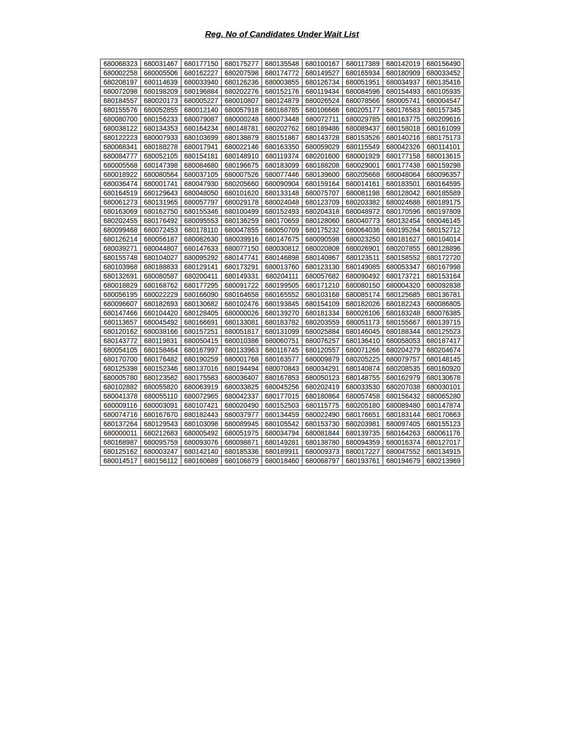Reg. No of Candidates Under Wait List
| 680068323 | 680031467 | 680177150 | 680175277 | 680135548 | 680100167 | 680117389 | 680142019 | 680156490 |
| 680002258 | 680005506 | 680162227 | 680207598 | 680174772 | 680149527 | 680165934 | 680180909 | 680033452 |
| 680208197 | 680114639 | 680033940 | 680126236 | 680003855 | 680126734 | 680051951 | 680034937 | 680135416 |
| 680072098 | 680198209 | 680196884 | 680202276 | 680152176 | 680119434 | 680084596 | 680154493 | 680105935 |
| 680184557 | 680020173 | 680005227 | 680010807 | 680124879 | 680026524 | 680078566 | 680005741 | 680004547 |
| 680155576 | 680052855 | 680012140 | 680057918 | 680168785 | 680106666 | 680205177 | 680176583 | 680157345 |
| 680080700 | 680156233 | 680079087 | 680000248 | 680073448 | 680072711 | 680029785 | 680163775 | 680209616 |
| 680038122 | 680134353 | 680164234 | 680148781 | 680202762 | 680189486 | 680089437 | 680158018 | 680161099 |
| 680122223 | 680007933 | 680103699 | 680138879 | 680151867 | 680143728 | 680153526 | 680140216 | 680175173 |
| 680068341 | 680188278 | 680017941 | 680022146 | 680163350 | 680059029 | 680115549 | 680042326 | 680114101 |
| 680084777 | 680052105 | 680154181 | 680148910 | 680119374 | 680201600 | 680001929 | 680177158 | 680013615 |
| 680005568 | 680147398 | 680084680 | 680196675 | 680183099 | 680188208 | 680029001 | 680177438 | 680159298 |
| 680018922 | 680080564 | 680037105 | 680007526 | 680077446 | 680139600 | 680205668 | 680048064 | 680096357 |
| 680036474 | 680001741 | 680047930 | 680205660 | 680090904 | 680159164 | 680014161 | 680183501 | 680164595 |
| 680164519 | 680129643 | 680048050 | 680101620 | 680133148 | 680075707 | 680081198 | 680128042 | 680185589 |
| 680061273 | 680131965 | 680057797 | 680029178 | 680024048 | 680123709 | 680203382 | 680024688 | 680189175 |
| 680163069 | 680162750 | 680155346 | 680100499 | 680152493 | 680204318 | 680048972 | 680170596 | 680197809 |
| 680202455 | 680176492 | 680095553 | 680136259 | 680170659 | 680128060 | 680040773 | 680132454 | 680046145 |
| 680099468 | 680072453 | 680178110 | 680047855 | 680050709 | 680175232 | 680064036 | 680195284 | 680152712 |
| 680126214 | 680056187 | 680082630 | 680039916 | 680147675 | 680090598 | 680023250 | 680181627 | 680104014 |
| 680039271 | 680044807 | 680147633 | 680077150 | 680030812 | 680020808 | 680026901 | 680207855 | 680128896 |
| 680155748 | 680104027 | 680095292 | 680147741 | 680146898 | 680140867 | 680123511 | 680158552 | 680172720 |
| 680103968 | 680188833 | 680129141 | 680173291 | 680013760 | 680123130 | 680149085 | 680053347 | 680167998 |
| 680132691 | 680080587 | 680200411 | 680149331 | 680204111 | 680057682 | 680090492 | 680173721 | 680153164 |
| 680018829 | 680168762 | 680177295 | 680091722 | 680199505 | 680171210 | 680080150 | 680004320 | 680092838 |
| 680056195 | 680022229 | 680166090 | 680164658 | 680165552 | 680103168 | 680085174 | 680125685 | 680136781 |
| 680096607 | 680182693 | 680130682 | 680102476 | 680193845 | 680154109 | 680182026 | 680182243 | 680086805 |
| 680147466 | 680104420 | 680128405 | 680000026 | 680139270 | 680181334 | 680026106 | 680183248 | 680076385 |
| 680113657 | 680045492 | 680166691 | 680133081 | 680183782 | 680203559 | 680051173 | 680155667 | 680139715 |
| 680120162 | 680038166 | 680157251 | 680051817 | 680131099 | 680025884 | 680146045 | 680188344 | 680125523 |
| 680143772 | 680119831 | 680050415 | 680010386 | 680060751 | 680076257 | 680136410 | 680058053 | 680187417 |
| 680054105 | 680158464 | 680167997 | 680133963 | 680116745 | 680120557 | 680071266 | 680204279 | 680204674 |
| 680170700 | 680176482 | 680190259 | 680001768 | 680163577 | 680009879 | 680205225 | 680079757 | 680148145 |
| 680125398 | 680152346 | 680137016 | 680194494 | 680070843 | 680034291 | 680140874 | 680208535 | 680160920 |
| 680005780 | 680123582 | 680175583 | 680036407 | 680167853 | 680050123 | 680148755 | 680162979 | 680130678 |
| 680102882 | 680055820 | 680063919 | 680033825 | 680045256 | 680202419 | 680033530 | 680207038 | 680030101 |
| 680041378 | 680055110 | 680072965 | 680042337 | 680177015 | 680180864 | 680057458 | 680156432 | 680065280 |
| 680009116 | 680003091 | 680107421 | 680020490 | 680152503 | 680115775 | 680205180 | 680089480 | 680147874 |
| 680074716 | 680167670 | 680182443 | 680037977 | 680134459 | 680022490 | 680176651 | 680183144 | 680170663 |
| 680137264 | 680129543 | 680103098 | 680089945 | 680105542 | 680153730 | 680203981 | 680097405 | 680155123 |
| 680000011 | 680212683 | 680005492 | 680051975 | 680034794 | 680081844 | 680139735 | 680164263 | 680061176 |
| 680168987 | 680095759 | 680093076 | 680098871 | 680149281 | 680138780 | 680094359 | 680016374 | 680127017 |
| 680125162 | 680003247 | 680142140 | 680185336 | 680189911 | 680009373 | 680017227 | 680047552 | 680134915 |
| 680014517 | 680156112 | 680160689 | 680106879 | 680018460 | 680068797 | 680193761 | 680194679 | 680213969 |